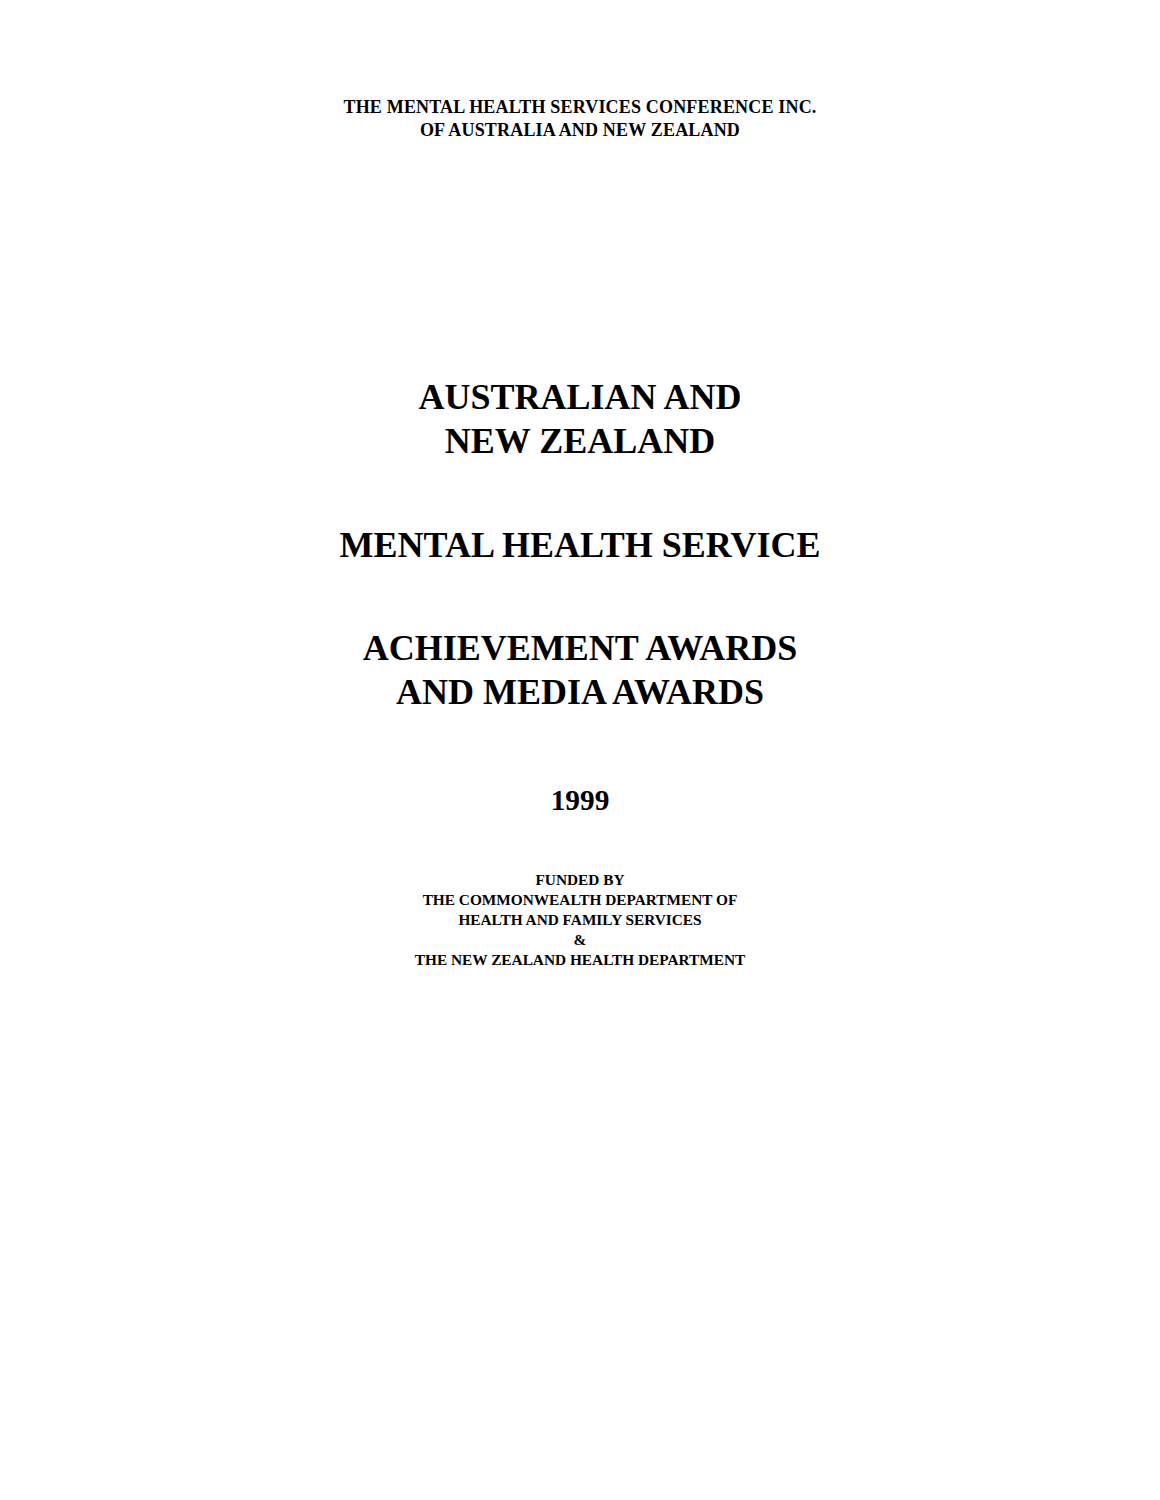THE MENTAL HEALTH SERVICES CONFERENCE INC.
OF AUSTRALIA AND NEW ZEALAND
AUSTRALIAN AND
NEW ZEALAND MENTAL HEALTH SERVICE ACHIEVEMENT AWARDS
AND MEDIA AWARDS
1999
FUNDED BY
THE COMMONWEALTH DEPARTMENT OF
HEALTH AND FAMILY SERVICES
&
THE NEW ZEALAND HEALTH DEPARTMENT